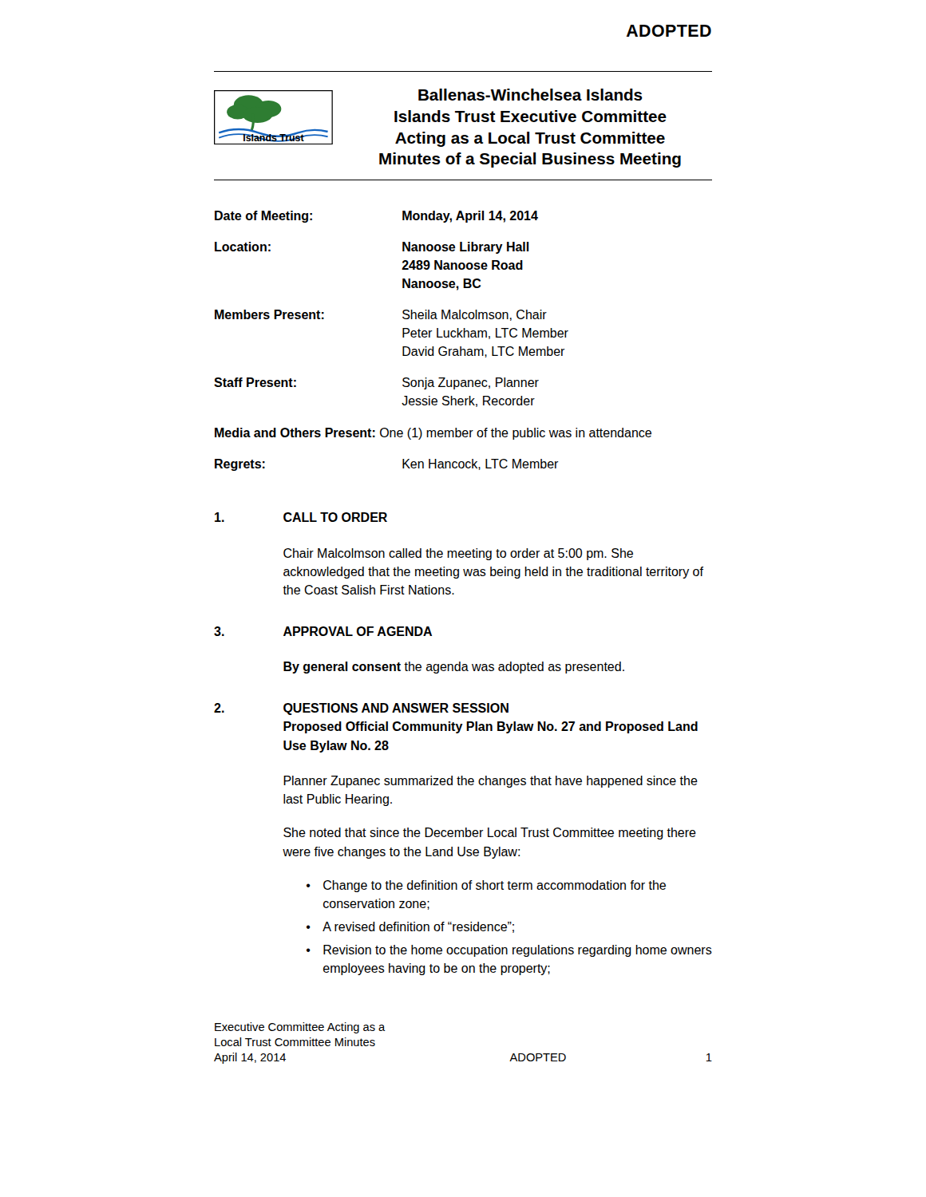ADOPTED
Islands Trust
Ballenas-Winchelsea Islands
Islands Trust Executive Committee
Acting as a Local Trust Committee
Minutes of a Special Business Meeting
| Date of Meeting: | Monday, April 14, 2014 |
| Location: | Nanoose Library Hall 2489 Nanoose Road Nanoose, BC |
| Members Present: | Sheila Malcolmson, Chair Peter Luckham, LTC Member David Graham, LTC Member |
| Staff Present: | Sonja Zupanec, Planner Jessie Sherk, Recorder |
Media and Others Present: One (1) member of the public was in attendance
| Regrets: | Ken Hancock, LTC Member |
1.
CALL TO ORDER
Chair Malcolmson called the meeting to order at 5:00 pm. She acknowledged that the meeting was being held in the traditional territory of the Coast Salish First Nations.
3.
APPROVAL OF AGENDA
By general consent the agenda was adopted as presented.
2.
QUESTIONS AND ANSWER SESSION
Proposed Official Community Plan Bylaw No. 27 and Proposed Land Use Bylaw No. 28
Planner Zupanec summarized the changes that have happened since the last Public Hearing.
She noted that since the December Local Trust Committee meeting there were five changes to the Land Use Bylaw:
Change to the definition of short term accommodation for the conservation zone;
A revised definition of “residence”;
Revision to the home occupation regulations regarding home owners employees having to be on the property;
Executive Committee Acting as a
Local Trust Committee Minutes
April 14, 2014
ADOPTED
1